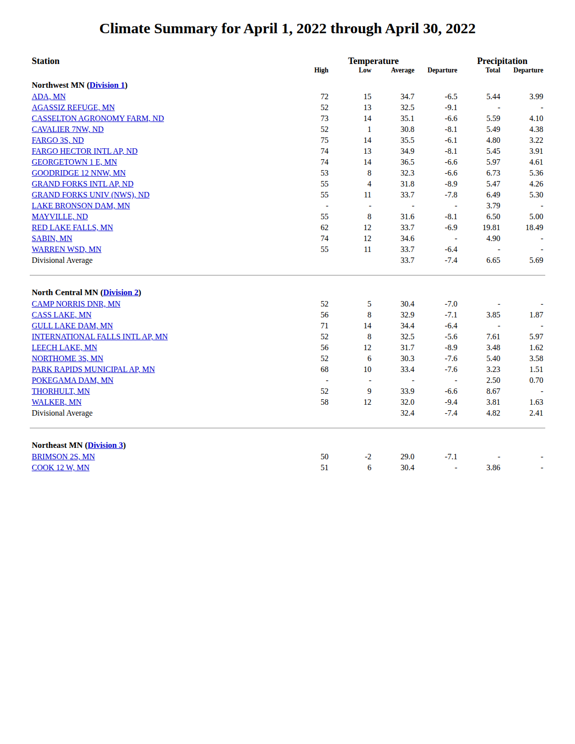Climate Summary for April 1, 2022 through April 30, 2022
| Station | Temperature | Precipitation |
| --- | --- | --- |
| | High | Low | Average | Departure | Total | Departure |
| Northwest MN ( Division 1 ) |
| ADA, MN | 72 | 15 | 34.7 | -6.5 | 5.44 | 3.99 |
| AGASSIZ REFUGE, MN | 52 | 13 | 32.5 | -9.1 | - | - |
| CASSELTON AGRONOMY FARM, ND | 73 | 14 | 35.1 | -6.6 | 5.59 | 4.10 |
| CAVALIER 7NW, ND | 52 | 1 | 30.8 | -8.1 | 5.49 | 4.38 |
| FARGO 3S, ND | 75 | 14 | 35.5 | -6.1 | 4.80 | 3.22 |
| FARGO HECTOR INTL AP, ND | 74 | 13 | 34.9 | -8.1 | 5.45 | 3.91 |
| GEORGETOWN 1 E, MN | 74 | 14 | 36.5 | -6.6 | 5.97 | 4.61 |
| GOODRIDGE 12 NNW, MN | 53 | 8 | 32.3 | -6.6 | 6.73 | 5.36 |
| GRAND FORKS INTL AP, ND | 55 | 4 | 31.8 | -8.9 | 5.47 | 4.26 |
| GRAND FORKS UNIV (NWS), ND | 55 | 11 | 33.7 | -7.8 | 6.49 | 5.30 |
| LAKE BRONSON DAM, MN | - | - | - | - | 3.79 | - |
| MAYVILLE, ND | 55 | 8 | 31.6 | -8.1 | 6.50 | 5.00 |
| RED LAKE FALLS, MN | 62 | 12 | 33.7 | -6.9 | 19.81 | 18.49 |
| SABIN, MN | 74 | 12 | 34.6 | - | 4.90 | - |
| WARREN WSD, MN | 55 | 11 | 33.7 | -6.4 | - | - |
| Divisional Average | | | 33.7 | -7.4 | 6.65 | 5.69 |
| North Central MN ( Division 2 ) |
| CAMP NORRIS DNR, MN | 52 | 5 | 30.4 | -7.0 | - | - |
| CASS LAKE, MN | 56 | 8 | 32.9 | -7.1 | 3.85 | 1.87 |
| GULL LAKE DAM, MN | 71 | 14 | 34.4 | -6.4 | - | - |
| INTERNATIONAL FALLS INTL AP, MN | 52 | 8 | 32.5 | -5.6 | 7.61 | 5.97 |
| LEECH LAKE, MN | 56 | 12 | 31.7 | -8.9 | 3.48 | 1.62 |
| NORTHOME 3S, MN | 52 | 6 | 30.3 | -7.6 | 5.40 | 3.58 |
| PARK RAPIDS MUNICIPAL AP, MN | 68 | 10 | 33.4 | -7.6 | 3.23 | 1.51 |
| POKEGAMA DAM, MN | - | - | - | - | 2.50 | 0.70 |
| THORHULT, MN | 52 | 9 | 33.9 | -6.6 | 8.67 | - |
| WALKER, MN | 58 | 12 | 32.0 | -9.4 | 3.81 | 1.63 |
| Divisional Average | | | 32.4 | -7.4 | 4.82 | 2.41 |
| Northeast MN ( Division 3 ) |
| BRIMSON 2S, MN | 50 | -2 | 29.0 | -7.1 | - | - |
| COOK 12 W, MN | 51 | 6 | 30.4 | - | 3.86 | - |